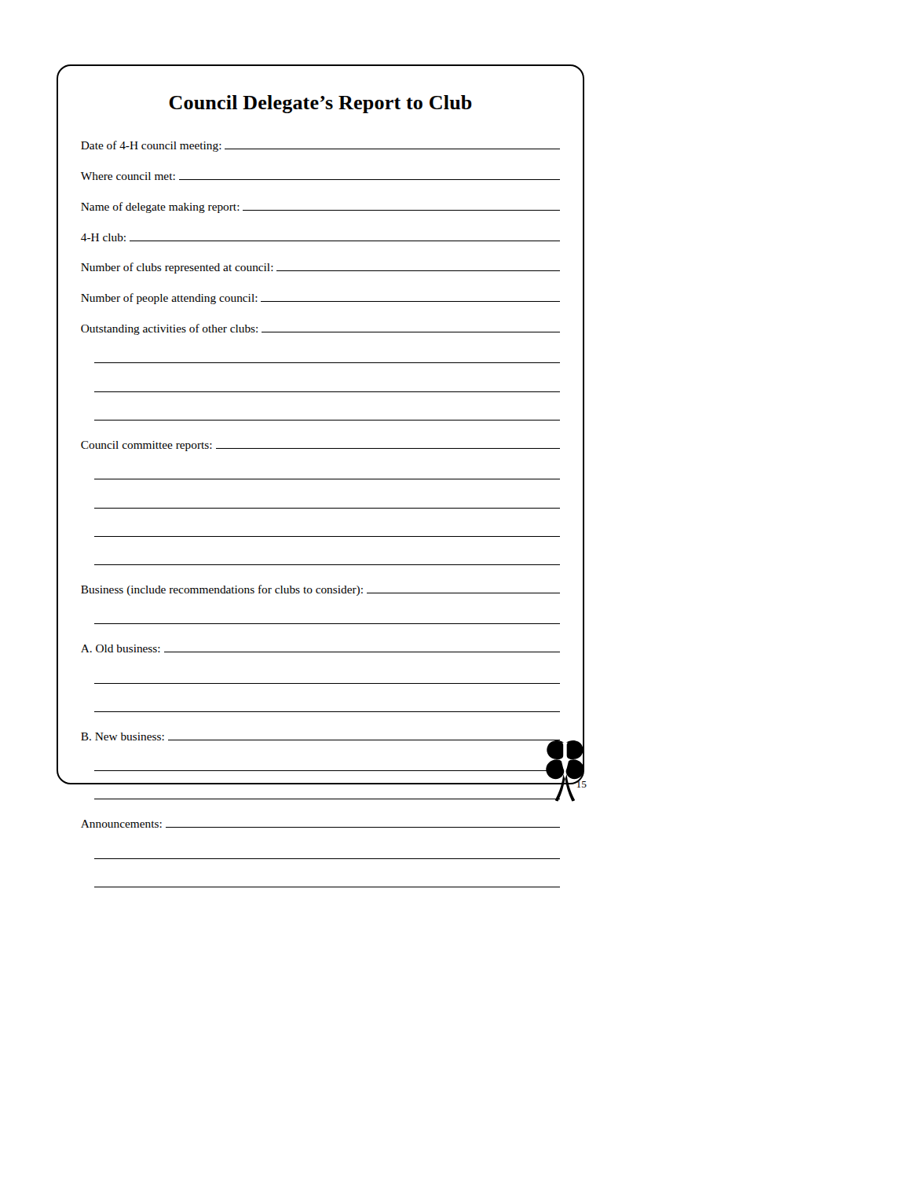Council Delegate’s Report to Club
Date of 4-H council meeting:
Where council met:
Name of delegate making report:
4-H club:
Number of clubs represented at council:
Number of people attending council:
Outstanding activities of other clubs:
Council committee reports:
Business (include recommendations for clubs to consider):
A. Old business:
B. New business:
Announcements:
15